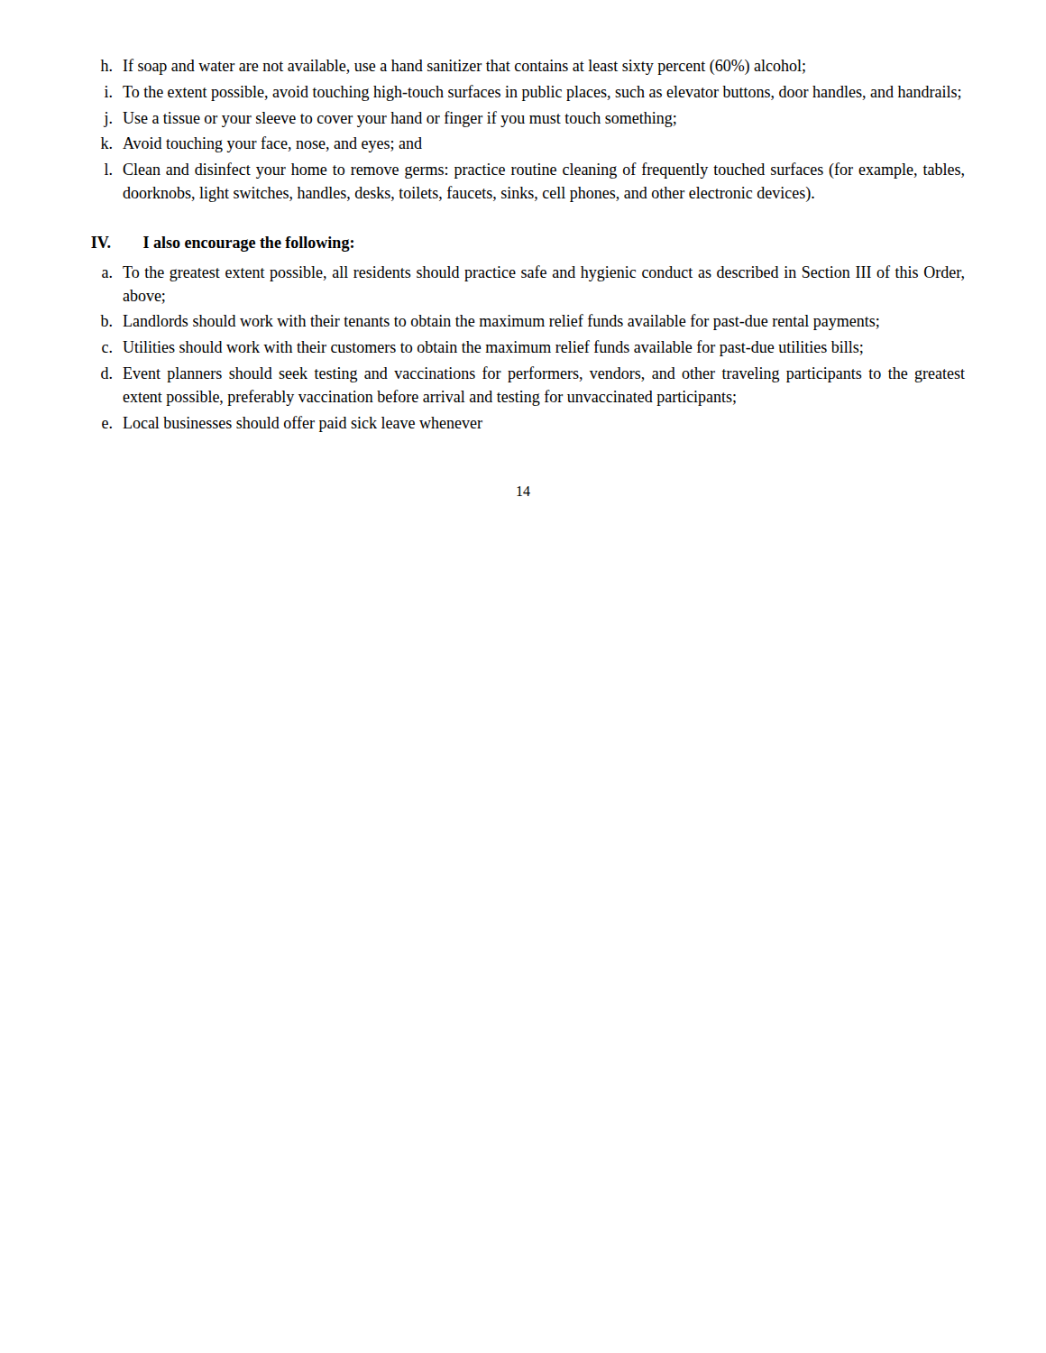If soap and water are not available, use a hand sanitizer that contains at least sixty percent (60%) alcohol;
To the extent possible, avoid touching high-touch surfaces in public places, such as elevator buttons, door handles, and handrails;
Use a tissue or your sleeve to cover your hand or finger if you must touch something;
Avoid touching your face, nose, and eyes; and
Clean and disinfect your home to remove germs: practice routine cleaning of frequently touched surfaces (for example, tables, doorknobs, light switches, handles, desks, toilets, faucets, sinks, cell phones, and other electronic devices).
IV. I also encourage the following:
To the greatest extent possible, all residents should practice safe and hygienic conduct as described in Section III of this Order, above;
Landlords should work with their tenants to obtain the maximum relief funds available for past-due rental payments;
Utilities should work with their customers to obtain the maximum relief funds available for past-due utilities bills;
Event planners should seek testing and vaccinations for performers, vendors, and other traveling participants to the greatest extent possible, preferably vaccination before arrival and testing for unvaccinated participants;
Local businesses should offer paid sick leave whenever
14